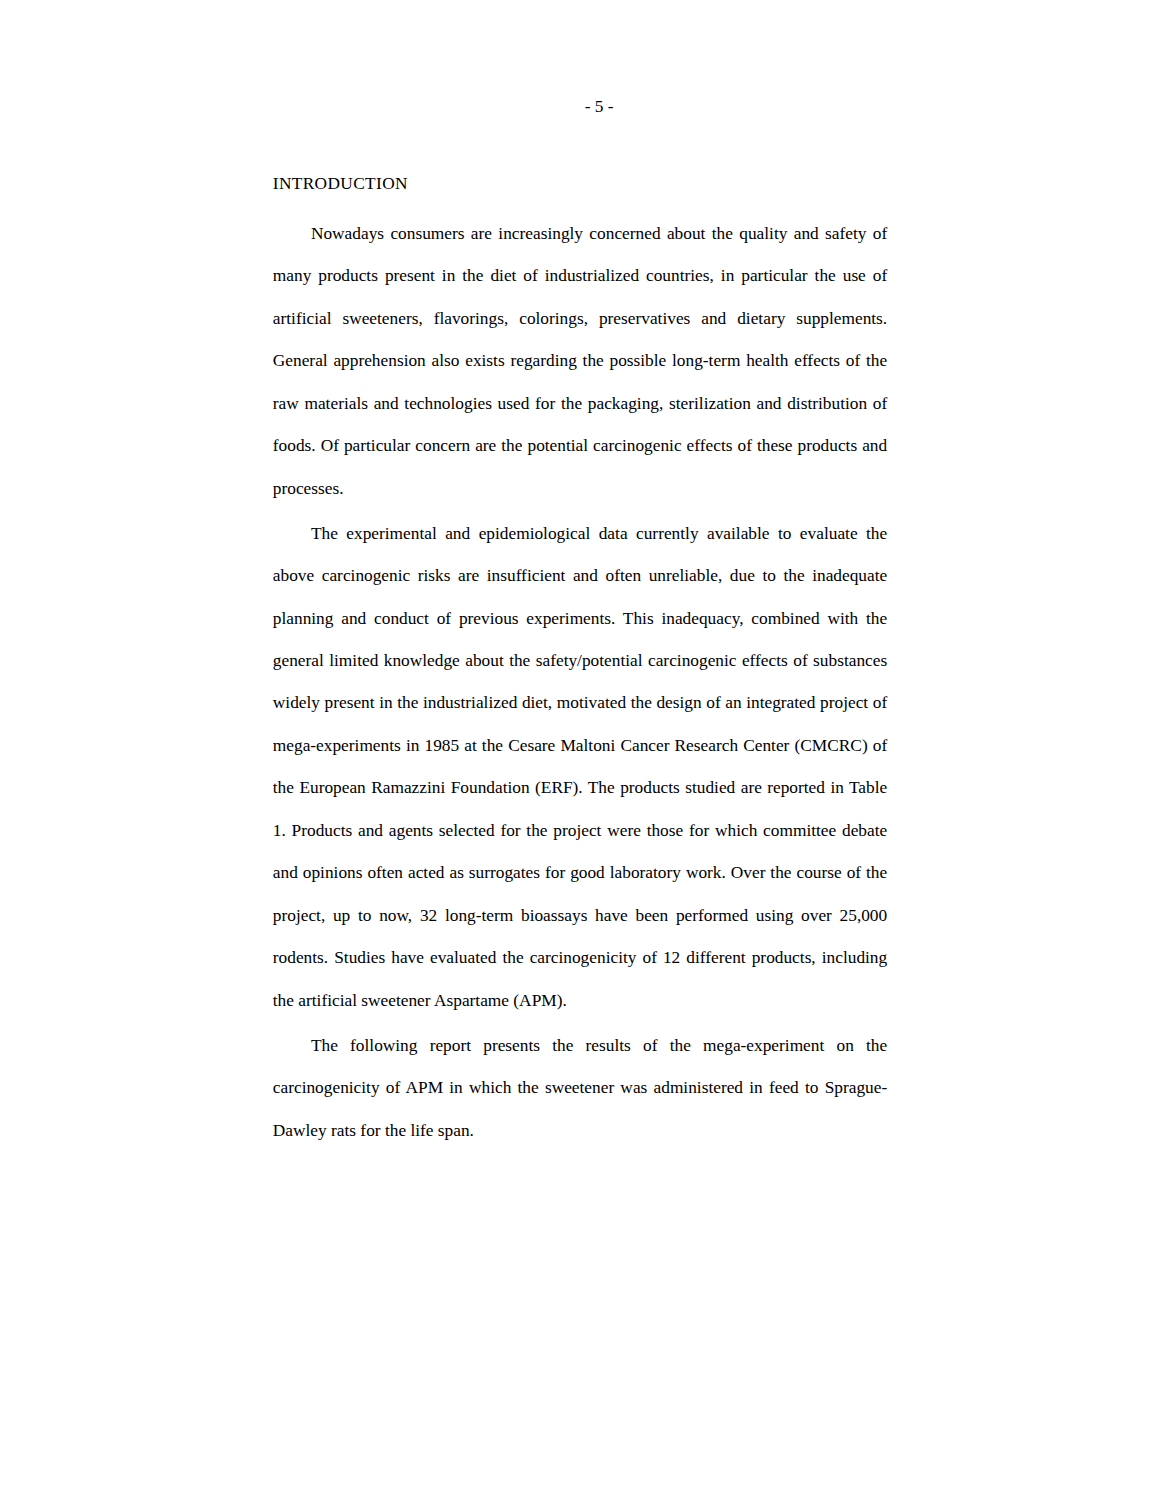- 5 -
INTRODUCTION
Nowadays consumers are increasingly concerned about the quality and safety of many products present in the diet of industrialized countries, in particular the use of artificial sweeteners, flavorings, colorings, preservatives and dietary supplements. General apprehension also exists regarding the possible long-term health effects of the raw materials and technologies used for the packaging, sterilization and distribution of foods. Of particular concern are the potential carcinogenic effects of these products and processes.
The experimental and epidemiological data currently available to evaluate the above carcinogenic risks are insufficient and often unreliable, due to the inadequate planning and conduct of previous experiments. This inadequacy, combined with the general limited knowledge about the safety/potential carcinogenic effects of substances widely present in the industrialized diet, motivated the design of an integrated project of mega-experiments in 1985 at the Cesare Maltoni Cancer Research Center (CMCRC) of the European Ramazzini Foundation (ERF). The products studied are reported in Table 1. Products and agents selected for the project were those for which committee debate and opinions often acted as surrogates for good laboratory work. Over the course of the project, up to now, 32 long-term bioassays have been performed using over 25,000 rodents. Studies have evaluated the carcinogenicity of 12 different products, including the artificial sweetener Aspartame (APM).
The following report presents the results of the mega-experiment on the carcinogenicity of APM in which the sweetener was administered in feed to Sprague-Dawley rats for the life span.